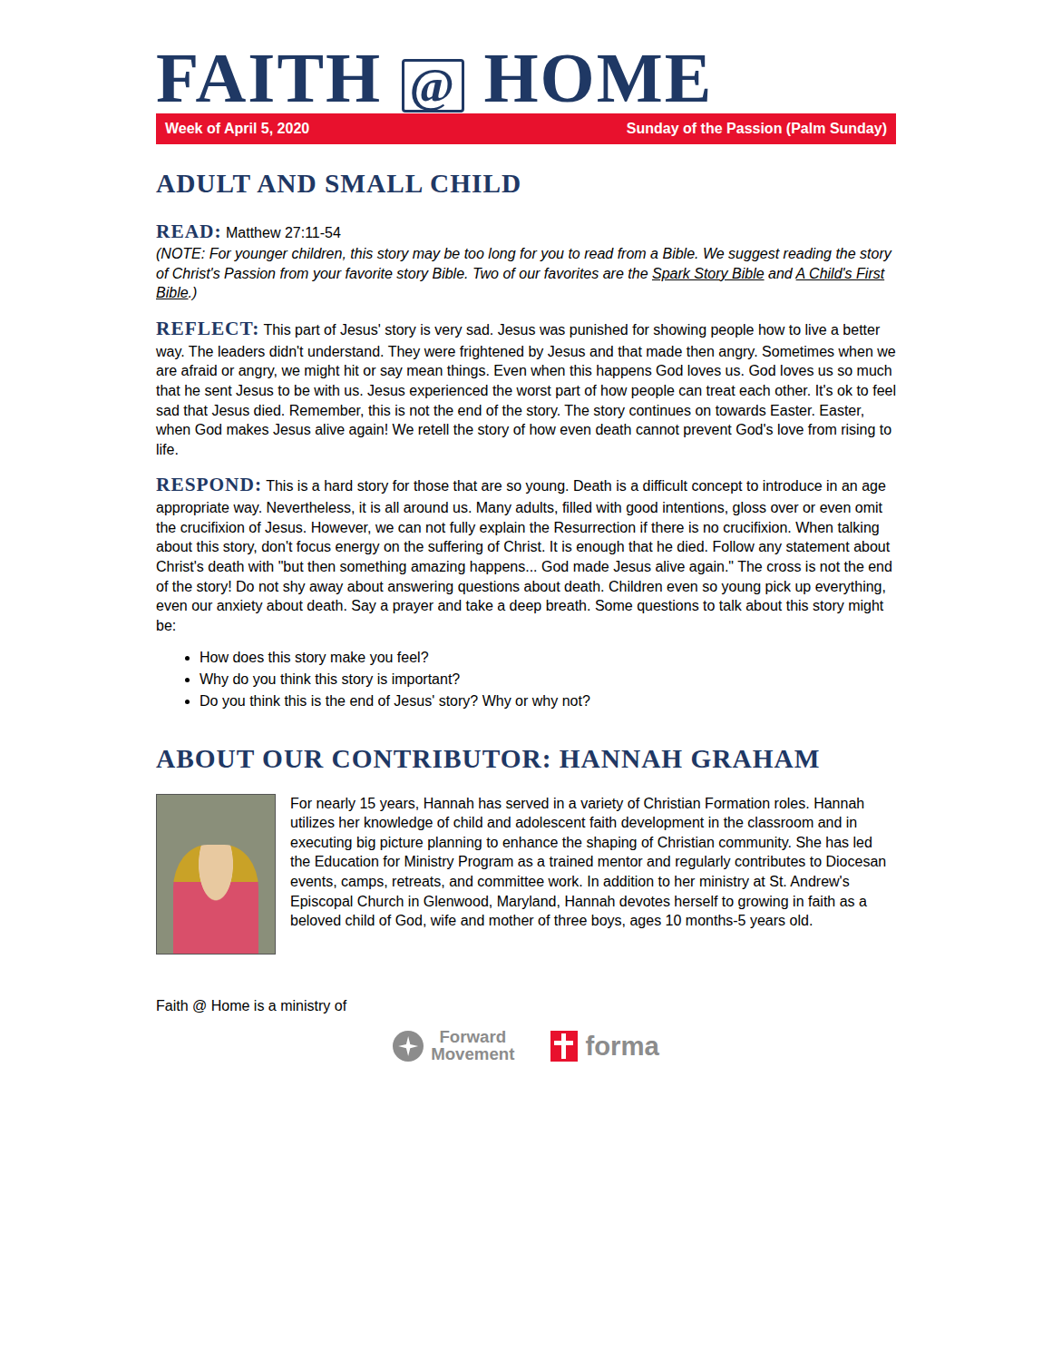FAITH @ HOME
Week of April 5, 2020 Sunday of the Passion (Palm Sunday)
ADULT AND SMALL CHILD
READ:
Matthew 27:11-54
(NOTE: For younger children, this story may be too long for you to read from a Bible. We suggest reading the story of Christ's Passion from your favorite story Bible. Two of our favorites are the Spark Story Bible and A Child's First Bible.)
REFLECT:
This part of Jesus' story is very sad. Jesus was punished for showing people how to live a better way. The leaders didn't understand. They were frightened by Jesus and that made then angry. Sometimes when we are afraid or angry, we might hit or say mean things. Even when this happens God loves us. God loves us so much that he sent Jesus to be with us. Jesus experienced the worst part of how people can treat each other. It's ok to feel sad that Jesus died. Remember, this is not the end of the story. The story continues on towards Easter. Easter, when God makes Jesus alive again! We retell the story of how even death cannot prevent God's love from rising to life.
RESPOND:
This is a hard story for those that are so young. Death is a difficult concept to introduce in an age appropriate way. Nevertheless, it is all around us. Many adults, filled with good intentions, gloss over or even omit the crucifixion of Jesus. However, we can not fully explain the Resurrection if there is no crucifixion. When talking about this story, don't focus energy on the suffering of Christ. It is enough that he died. Follow any statement about Christ's death with "but then something amazing happens... God made Jesus alive again." The cross is not the end of the story! Do not shy away about answering questions about death. Children even so young pick up everything, even our anxiety about death. Say a prayer and take a deep breath. Some questions to talk about this story might be:
How does this story make you feel?
Why do you think this story is important?
Do you think this is the end of Jesus' story? Why or why not?
ABOUT OUR CONTRIBUTOR: HANNAH GRAHAM
For nearly 15 years, Hannah has served in a variety of Christian Formation roles. Hannah utilizes her knowledge of child and adolescent faith development in the classroom and in executing big picture planning to enhance the shaping of Christian community. She has led the Education for Ministry Program as a trained mentor and regularly contributes to Diocesan events, camps, retreats, and committee work. In addition to her ministry at St. Andrew's Episcopal Church in Glenwood, Maryland, Hannah devotes herself to growing in faith as a beloved child of God, wife and mother of three boys, ages 10 months-5 years old.
Faith @ Home is a ministry of
Forward
Movement
forma